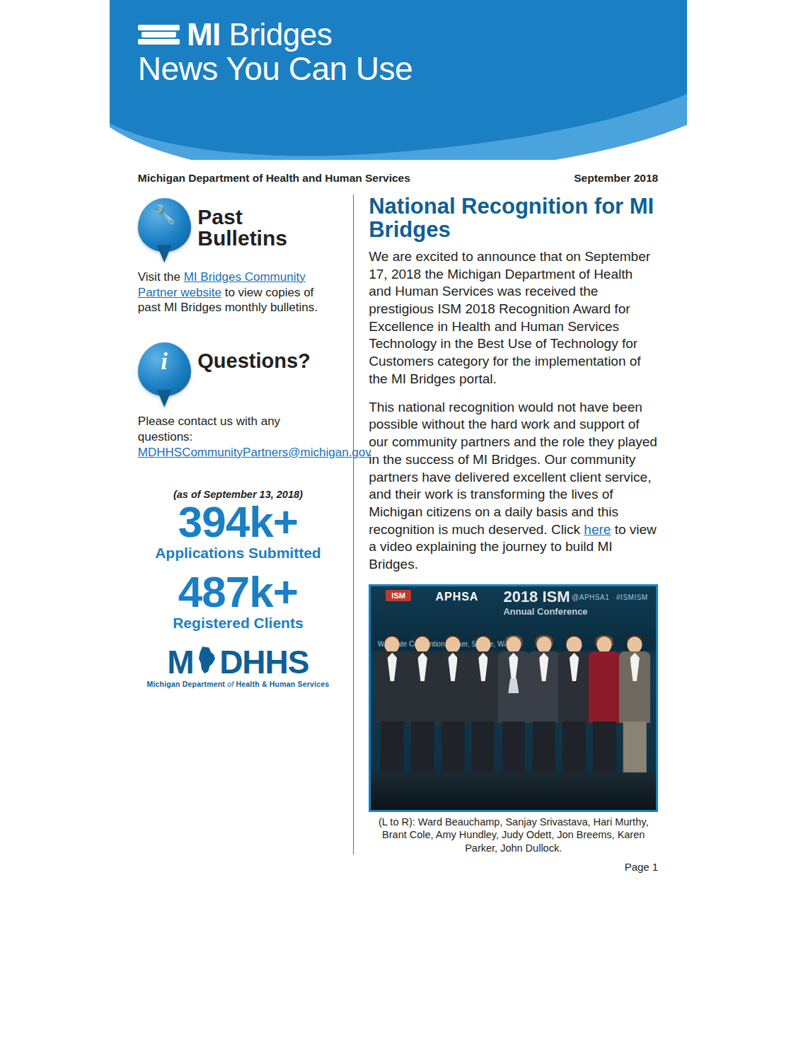MI Bridges
News You Can Use
Michigan Department of Health and Human Services
September 2018
🔧
Past
Bulletins
Visit the MI Bridges Community Partner website to view copies of past MI Bridges monthly bulletins.
i
Questions?
Please contact us with any questions:
MDHHSCommunityPartners@michigan.gov
(as of September 13, 2018)
394k+
Applications Submitted
487k+
Registered Clients
M DHHS
Michigan Department of Health & Human Services
National Recognition for MI Bridges
We are excited to announce that on September 17, 2018 the Michigan Department of Health and Human Services was received the prestigious ISM 2018 Recognition Award for Excellence in Health and Human Services Technology in the Best Use of Technology for Customers category for the implementation of the MI Bridges portal.
This national recognition would not have been possible without the hard work and support of our community partners and the role they played in the success of MI Bridges. Our community partners have delivered excellent client service, and their work is transforming the lives of Michigan citizens on a daily basis and this recognition is much deserved. Click here to view a video explaining the journey to build MI Bridges.
ISM APHSA 2018 ISMAnnual Conference @APHSA1 #ISMISM WA State Convention Center, Seattle, WA
(L to R): Ward Beauchamp, Sanjay Srivastava, Hari Murthy, Brant Cole, Amy Hundley, Judy Odett, Jon Breems, Karen Parker, John Dullock.
Page 1